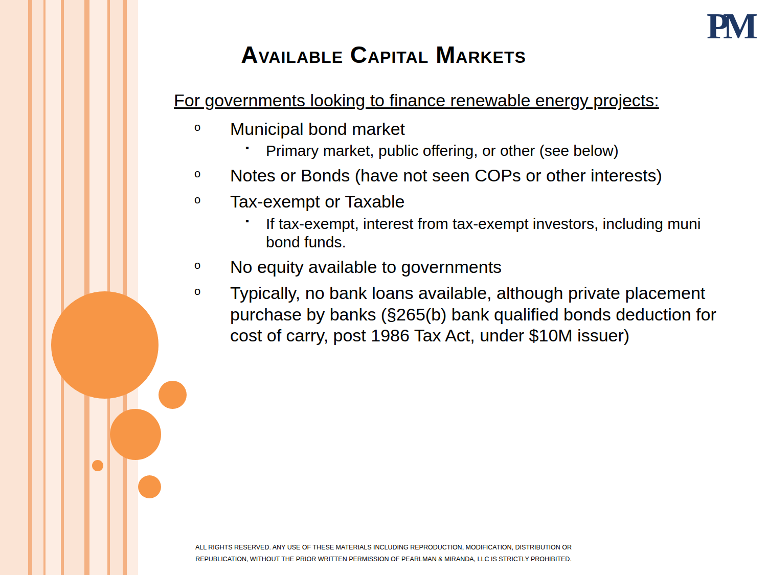PM
Available Capital Markets
For governments looking to finance renewable energy projects:
Municipal bond market
Primary market, public offering, or other (see below)
Notes or Bonds (have not seen COPs or other interests)
Tax-exempt or Taxable
If tax-exempt, interest from tax-exempt investors, including muni bond funds.
No equity available to governments
Typically, no bank loans available, although private placement purchase by banks (§265(b) bank qualified bonds deduction for cost of carry, post 1986 Tax Act, under $10M issuer)
All rights reserved. Any use of these materials including reproduction, modification, distribution or
republication, without the prior written permission of Pearlman & Miranda, LLC is strictly prohibited.